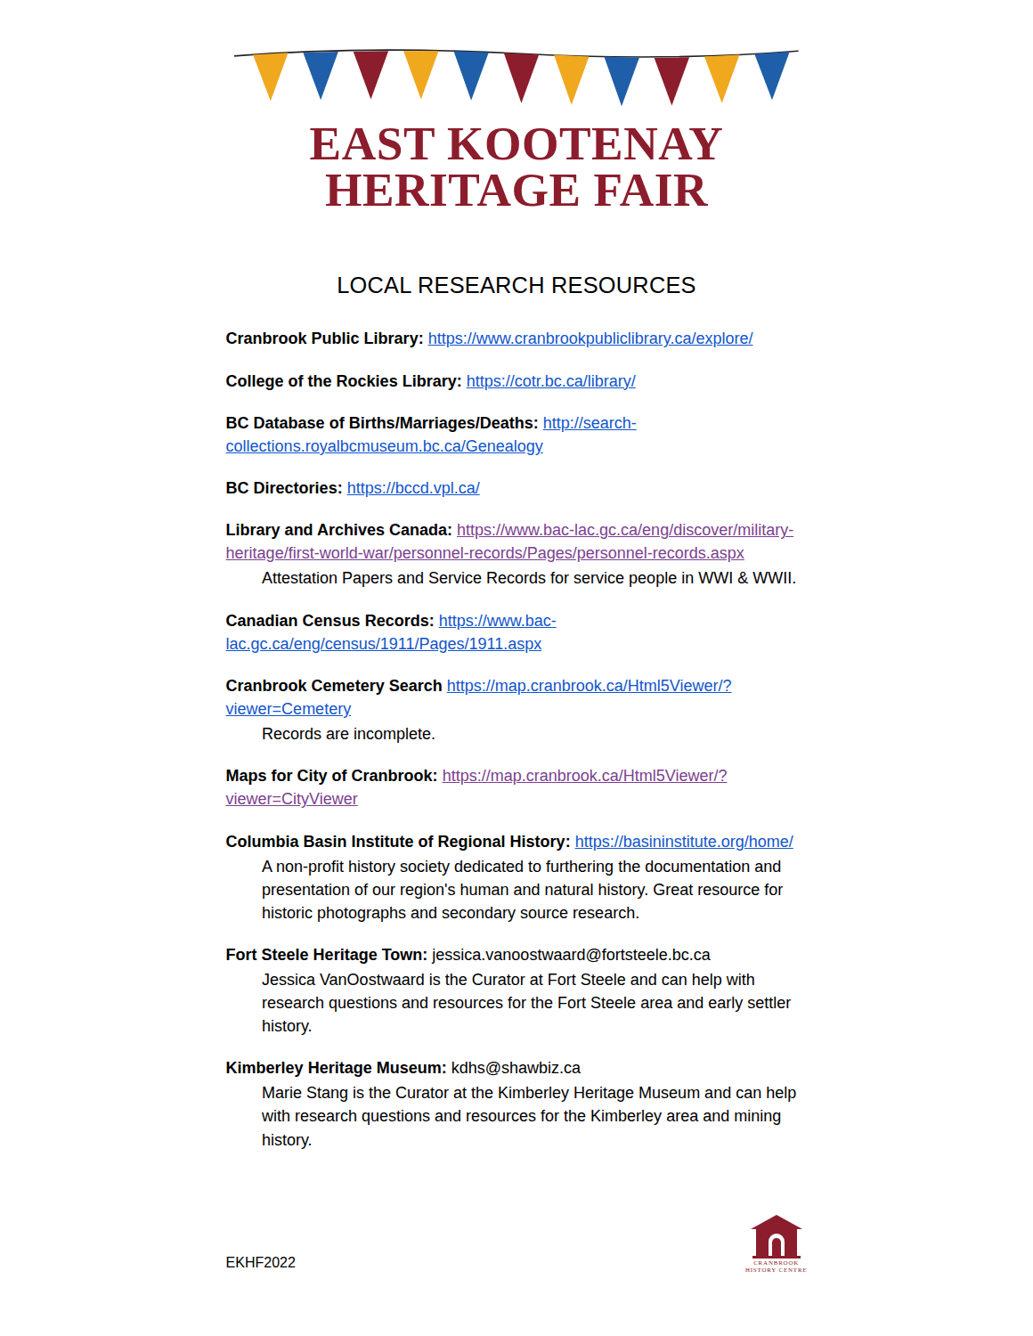East Kootenay Heritage Fair
LOCAL RESEARCH RESOURCES
Cranbrook Public Library: https://www.cranbrookpubliclibrary.ca/explore/
College of the Rockies Library: https://cotr.bc.ca/library/
BC Database of Births/Marriages/Deaths: http://search-collections.royalbcmuseum.bc.ca/Genealogy
BC Directories: https://bccd.vpl.ca/
Library and Archives Canada: https://www.bac-lac.gc.ca/eng/discover/military-heritage/first-world-war/personnel-records/Pages/personnel-records.aspx Attestation Papers and Service Records for service people in WWI & WWII.
Canadian Census Records: https://www.bac-lac.gc.ca/eng/census/1911/Pages/1911.aspx
Cranbrook Cemetery Search https://map.cranbrook.ca/Html5Viewer/?viewer=Cemetery Records are incomplete.
Maps for City of Cranbrook: https://map.cranbrook.ca/Html5Viewer/?viewer=CityViewer
Columbia Basin Institute of Regional History: https://basininstitute.org/home/ A non-profit history society dedicated to furthering the documentation and presentation of our region's human and natural history. Great resource for historic photographs and secondary source research.
Fort Steele Heritage Town: jessica.vanoostwaard@fortsteele.bc.ca Jessica VanOostwaard is the Curator at Fort Steele and can help with research questions and resources for the Fort Steele area and early settler history.
Kimberley Heritage Museum: kdhs@shawbiz.ca Marie Stang is the Curator at the Kimberley Heritage Museum and can help with research questions and resources for the Kimberley area and mining history.
EKHF2022
CRANBROOK
HISTORY CENTRE